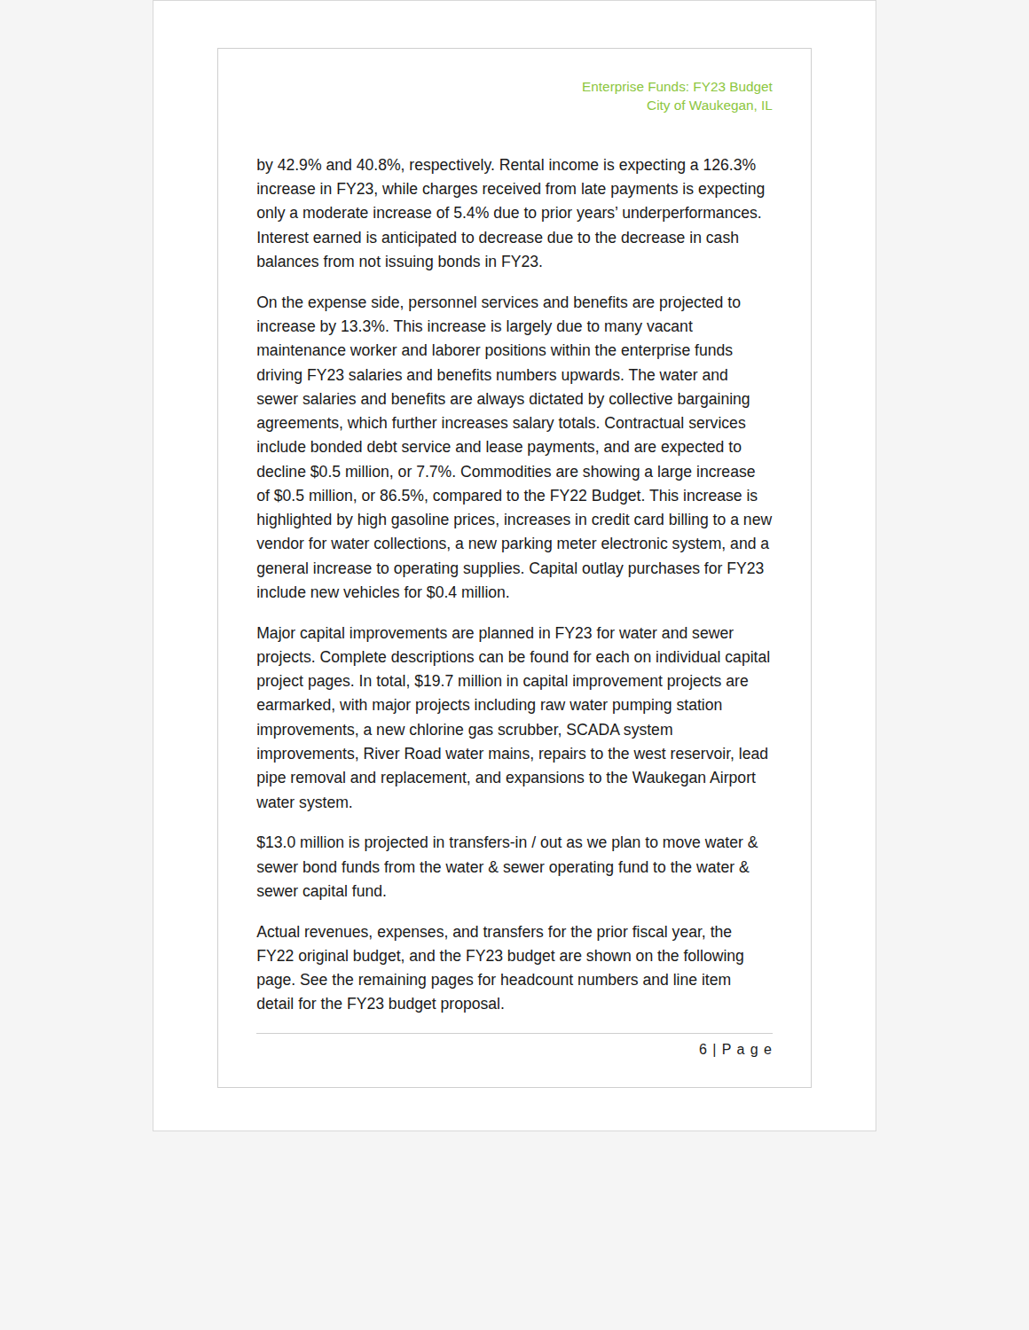Enterprise Funds: FY23 Budget City of Waukegan, IL
by 42.9% and 40.8%, respectively. Rental income is expecting a 126.3% increase in FY23, while charges received from late payments is expecting only a moderate increase of 5.4% due to prior years’ underperformances. Interest earned is anticipated to decrease due to the decrease in cash balances from not issuing bonds in FY23.
On the expense side, personnel services and benefits are projected to increase by 13.3%. This increase is largely due to many vacant maintenance worker and laborer positions within the enterprise funds driving FY23 salaries and benefits numbers upwards. The water and sewer salaries and benefits are always dictated by collective bargaining agreements, which further increases salary totals. Contractual services include bonded debt service and lease payments, and are expected to decline $0.5 million, or 7.7%. Commodities are showing a large increase of $0.5 million, or 86.5%, compared to the FY22 Budget. This increase is highlighted by high gasoline prices, increases in credit card billing to a new vendor for water collections, a new parking meter electronic system, and a general increase to operating supplies. Capital outlay purchases for FY23 include new vehicles for $0.4 million.
Major capital improvements are planned in FY23 for water and sewer projects. Complete descriptions can be found for each on individual capital project pages. In total, $19.7 million in capital improvement projects are earmarked, with major projects including raw water pumping station improvements, a new chlorine gas scrubber, SCADA system improvements, River Road water mains, repairs to the west reservoir, lead pipe removal and replacement, and expansions to the Waukegan Airport water system.
$13.0 million is projected in transfers-in / out as we plan to move water & sewer bond funds from the water & sewer operating fund to the water & sewer capital fund.
Actual revenues, expenses, and transfers for the prior fiscal year, the FY22 original budget, and the FY23 budget are shown on the following page. See the remaining pages for headcount numbers and line item detail for the FY23 budget proposal.
6 | P a g e